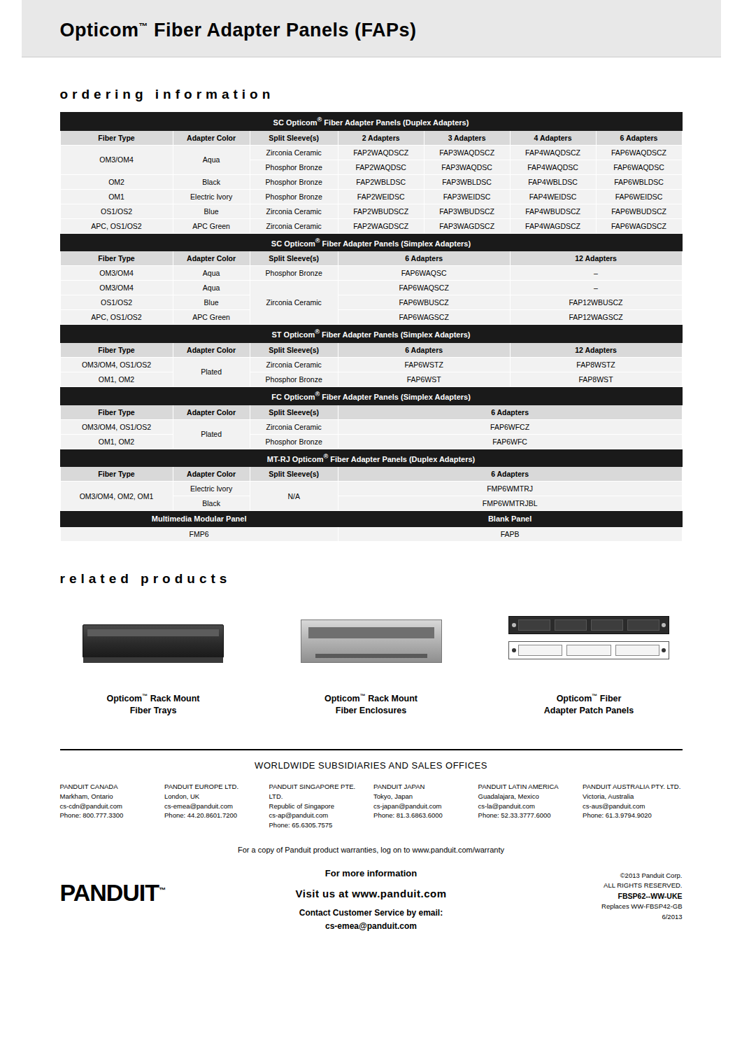Opticom™ Fiber Adapter Panels (FAPs)
ordering information
| SC Opticom ® Fiber Adapter Panels (Duplex Adapters) |
| Fiber Type | Adapter Color | Split Sleeve(s) | 2 Adapters | 3 Adapters | 4 Adapters | 6 Adapters |
| OM3/OM4 | Aqua | Zirconia Ceramic | FAP2WAQDSCZ | FAP3WAQDSCZ | FAP4WAQDSCZ | FAP6WAQDSCZ |
| Phosphor Bronze | FAP2WAQDSC | FAP3WAQDSC | FAP4WAQDSC | FAP6WAQDSC |
| OM2 | Black | Phosphor Bronze | FAP2WBLDSC | FAP3WBLDSC | FAP4WBLDSC | FAP6WBLDSC |
| OM1 | Electric Ivory | Phosphor Bronze | FAP2WEIDSC | FAP3WEIDSC | FAP4WEIDSC | FAP6WEIDSC |
| OS1/OS2 | Blue | Zirconia Ceramic | FAP2WBUDSCZ | FAP3WBUDSCZ | FAP4WBUDSCZ | FAP6WBUDSCZ |
| APC, OS1/OS2 | APC Green | Zirconia Ceramic | FAP2WAGDSCZ | FAP3WAGDSCZ | FAP4WAGDSCZ | FAP6WAGDSCZ |
| SC Opticom ® Fiber Adapter Panels (Simplex Adapters) |
| Fiber Type | Adapter Color | Split Sleeve(s) | 6 Adapters | 12 Adapters |
| OM3/OM4 | Aqua | Phosphor Bronze | FAP6WAQSC | – |
| OM3/OM4 | Aqua | Zirconia Ceramic | FAP6WAQSCZ | – |
| OS1/OS2 | Blue | FAP6WBUSCZ | FAP12WBUSCZ |
| APC, OS1/OS2 | APC Green | FAP6WAGSCZ | FAP12WAGSCZ |
| ST Opticom ® Fiber Adapter Panels (Simplex Adapters) |
| Fiber Type | Adapter Color | Split Sleeve(s) | 6 Adapters | 12 Adapters |
| OM3/OM4, OS1/OS2 | Plated | Zirconia Ceramic | FAP6WSTZ | FAP8WSTZ |
| OM1, OM2 | Phosphor Bronze | FAP6WST | FAP8WST |
| FC Opticom ® Fiber Adapter Panels (Simplex Adapters) |
| Fiber Type | Adapter Color | Split Sleeve(s) | 6 Adapters |
| OM3/OM4, OS1/OS2 | Plated | Zirconia Ceramic | FAP6WFCZ |
| OM1, OM2 | Phosphor Bronze | FAP6WFC |
| MT-RJ Opticom ® Fiber Adapter Panels (Duplex Adapters) |
| Fiber Type | Adapter Color | Split Sleeve(s) | 6 Adapters |
| OM3/OM4, OM2, OM1 | Electric Ivory | N/A | FMP6WMTRJ |
| Black | FMP6WMTRJBL |
| Multimedia Modular Panel | Blank Panel |
| FMP6 | FAPB |
related products
Opticom™ Rack Mount
Fiber Trays
Opticom™ Rack Mount
Fiber Enclosures
Opticom™ Fiber
Adapter Patch Panels
WORLDWIDE SUBSIDIARIES AND SALES OFFICES
PANDUIT CANADA
Markham, Ontario
cs-cdn@panduit.com
Phone: 800.777.3300
PANDUIT EUROPE LTD.
London, UK
cs-emea@panduit.com
Phone: 44.20.8601.7200
PANDUIT SINGAPORE PTE. LTD.
Republic of Singapore
cs-ap@panduit.com
Phone: 65.6305.7575
PANDUIT JAPAN
Tokyo, Japan
cs-japan@panduit.com
Phone: 81.3.6863.6000
PANDUIT LATIN AMERICA
Guadalajara, Mexico
cs-la@panduit.com
Phone: 52.33.3777.6000
PANDUIT AUSTRALIA PTY. LTD.
Victoria, Australia
cs-aus@panduit.com
Phone: 61.3.9794.9020
For a copy of Panduit product warranties, log on to www.panduit.com/warranty
PANDUIT™
For more information
Visit us at www.panduit.com
Contact Customer Service by email:
cs-emea@panduit.com
©2013 Panduit Corp.
ALL RIGHTS RESERVED.
FBSP62--WW-UKE
Replaces WW-FBSP42-GB
6/2013